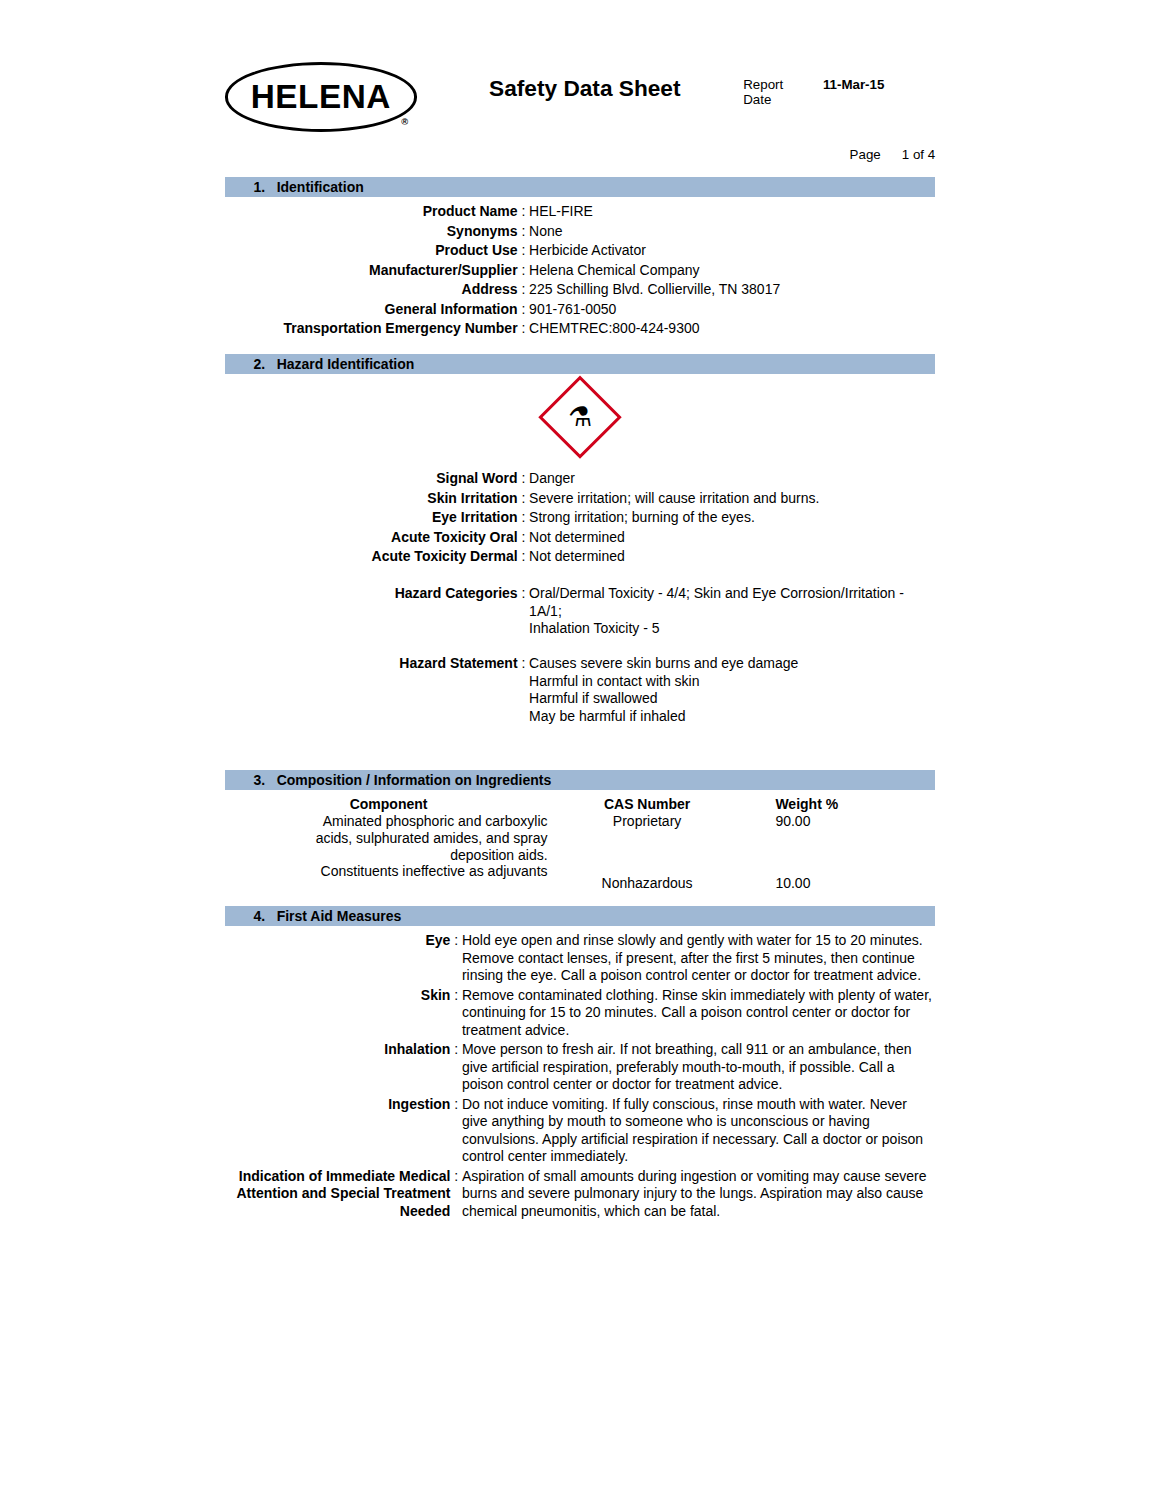HELENA ®
Safety Data Sheet
Report
Date
11-Mar-15
Page 1 of 4
1. Identification
| Product Name | : | HEL-FIRE |
| Synonyms | : | None |
| Product Use | : | Herbicide Activator |
| Manufacturer/Supplier | : | Helena Chemical Company |
| Address | : | 225 Schilling Blvd. Collierville, TN 38017 |
| General Information | : | 901-761-0050 |
| Transportation Emergency Number | : | CHEMTREC:800-424-9300 |
2. Hazard Identification
⚗
| Signal Word | : | Danger |
| Skin Irritation | : | Severe irritation; will cause irritation and burns. |
| Eye Irritation | : | Strong irritation; burning of the eyes. |
| Acute Toxicity Oral | : | Not determined |
| Acute Toxicity Dermal | : | Not determined |
| Hazard Categories | : | Oral/Dermal Toxicity - 4/4; Skin and Eye Corrosion/Irritation - 1A/1; Inhalation Toxicity - 5 |
| Hazard Statement | : | Causes severe skin burns and eye damage Harmful in contact with skin Harmful if swallowed May be harmful if inhaled |
3. Composition / Information on Ingredients
| Component | CAS Number | Weight % |
| --- | --- | --- |
| Aminated phosphoric and carboxylic acids, sulphurated amides, and spray deposition aids. | Proprietary | 90.00 |
| Constituents ineffective as adjuvants | Nonhazardous | 10.00 |
4. First Aid Measures
| Eye | : | Hold eye open and rinse slowly and gently with water for 15 to 20 minutes. Remove contact lenses, if present, after the first 5 minutes, then continue rinsing the eye. Call a poison control center or doctor for treatment advice. |
| Skin | : | Remove contaminated clothing. Rinse skin immediately with plenty of water, continuing for 15 to 20 minutes. Call a poison control center or doctor for treatment advice. |
| Inhalation | : | Move person to fresh air. If not breathing, call 911 or an ambulance, then give artificial respiration, preferably mouth-to-mouth, if possible. Call a poison control center or doctor for treatment advice. |
| Ingestion | : | Do not induce vomiting. If fully conscious, rinse mouth with water. Never give anything by mouth to someone who is unconscious or having convulsions. Apply artificial respiration if necessary. Call a doctor or poison control center immediately. |
| Indication of Immediate Medical Attention and Special Treatment Needed | : | Aspiration of small amounts during ingestion or vomiting may cause severe burns and severe pulmonary injury to the lungs. Aspiration may also cause chemical pneumonitis, which can be fatal. |